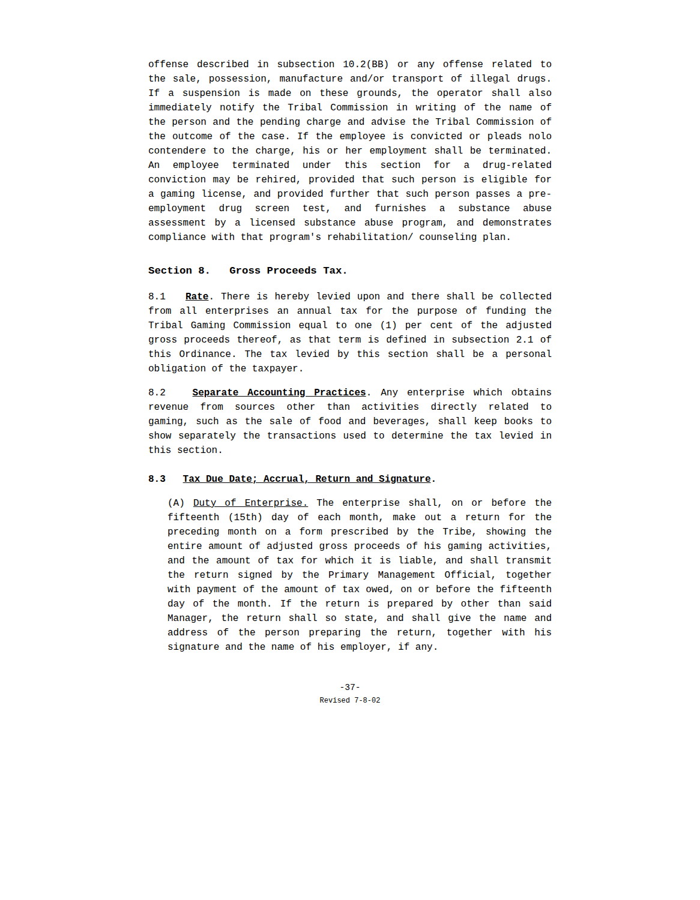offense described in subsection 10.2(BB) or any offense related to the sale, possession, manufacture and/or transport of illegal drugs. If a suspension is made on these grounds, the operator shall also immediately notify the Tribal Commission in writing of the name of the person and the pending charge and advise the Tribal Commission of the outcome of the case. If the employee is convicted or pleads nolo contendere to the charge, his or her employment shall be terminated. An employee terminated under this section for a drug-related conviction may be rehired, provided that such person is eligible for a gaming license, and provided further that such person passes a pre-employment drug screen test, and furnishes a substance abuse assessment by a licensed substance abuse program, and demonstrates compliance with that program's rehabilitation/ counseling plan.
Section 8. Gross Proceeds Tax.
8.1 Rate. There is hereby levied upon and there shall be collected from all enterprises an annual tax for the purpose of funding the Tribal Gaming Commission equal to one (1) per cent of the adjusted gross proceeds thereof, as that term is defined in subsection 2.1 of this Ordinance. The tax levied by this section shall be a personal obligation of the taxpayer.
8.2 Separate Accounting Practices. Any enterprise which obtains revenue from sources other than activities directly related to gaming, such as the sale of food and beverages, shall keep books to show separately the transactions used to determine the tax levied in this section.
8.3 Tax Due Date; Accrual, Return and Signature.
(A) Duty of Enterprise. The enterprise shall, on or before the fifteenth (15th) day of each month, make out a return for the preceding month on a form prescribed by the Tribe, showing the entire amount of adjusted gross proceeds of his gaming activities, and the amount of tax for which it is liable, and shall transmit the return signed by the Primary Management Official, together with payment of the amount of tax owed, on or before the fifteenth day of the month. If the return is prepared by other than said Manager, the return shall so state, and shall give the name and address of the person preparing the return, together with his signature and the name of his employer, if any.
-37-
Revised 7-8-02